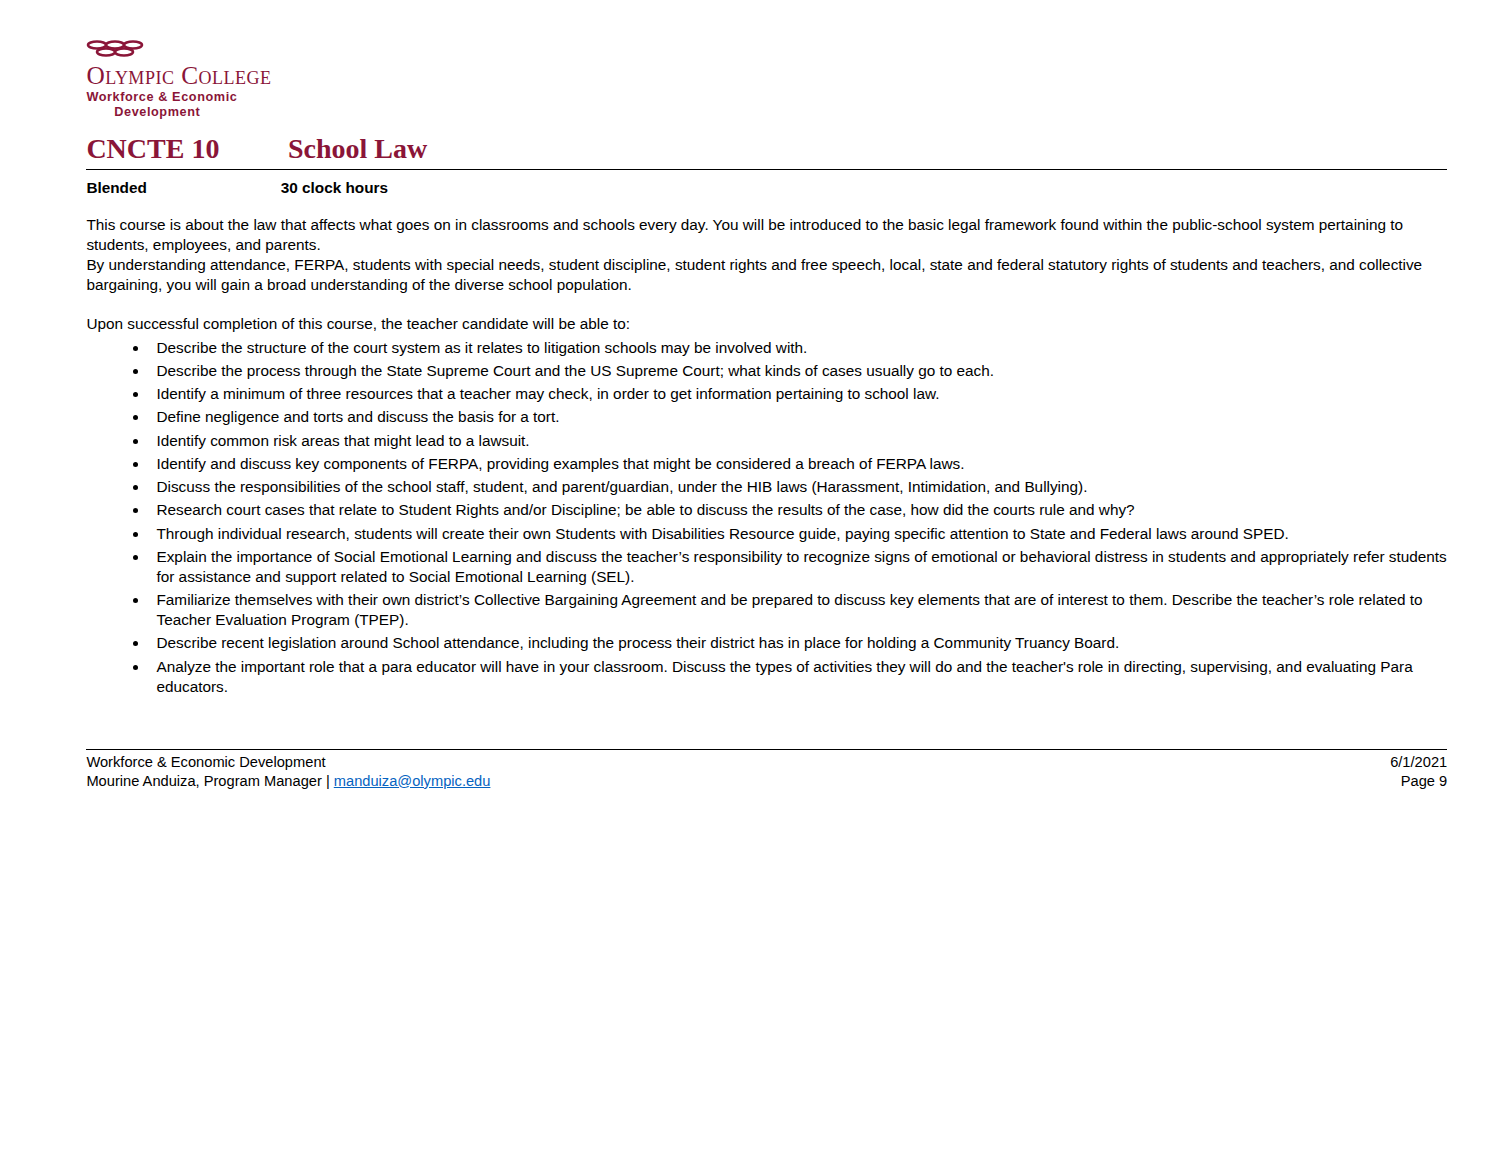Olympic College
Workforce & EconomicDevelopment
CNCTE 10 School Law
Blended 30 clock hours
This course is about the law that affects what goes on in classrooms and schools every day. You will be introduced to the basic legal framework found within the public-school system pertaining to students, employees, and parents.
By understanding attendance, FERPA, students with special needs, student discipline, student rights and free speech, local, state and federal statutory rights of students and teachers, and collective bargaining, you will gain a broad understanding of the diverse school population.
Upon successful completion of this course, the teacher candidate will be able to:
Describe the structure of the court system as it relates to litigation schools may be involved with.
Describe the process through the State Supreme Court and the US Supreme Court; what kinds of cases usually go to each.
Identify a minimum of three resources that a teacher may check, in order to get information pertaining to school law.
Define negligence and torts and discuss the basis for a tort.
Identify common risk areas that might lead to a lawsuit.
Identify and discuss key components of FERPA, providing examples that might be considered a breach of FERPA laws.
Discuss the responsibilities of the school staff, student, and parent/guardian, under the HIB laws (Harassment, Intimidation, and Bullying).
Research court cases that relate to Student Rights and/or Discipline; be able to discuss the results of the case, how did the courts rule and why?
Through individual research, students will create their own Students with Disabilities Resource guide, paying specific attention to State and Federal laws around SPED.
Explain the importance of Social Emotional Learning and discuss the teacher’s responsibility to recognize signs of emotional or behavioral distress in students and appropriately refer students for assistance and support related to Social Emotional Learning (SEL).
Familiarize themselves with their own district’s Collective Bargaining Agreement and be prepared to discuss key elements that are of interest to them. Describe the teacher’s role related to Teacher Evaluation Program (TPEP).
Describe recent legislation around School attendance, including the process their district has in place for holding a Community Truancy Board.
Analyze the important role that a para educator will have in your classroom. Discuss the types of activities they will do and the teacher's role in directing, supervising, and evaluating Para educators.
Workforce & Economic Development
Mourine Anduiza, Program Manager | manduiza@olympic.edu
6/1/2021
Page 9